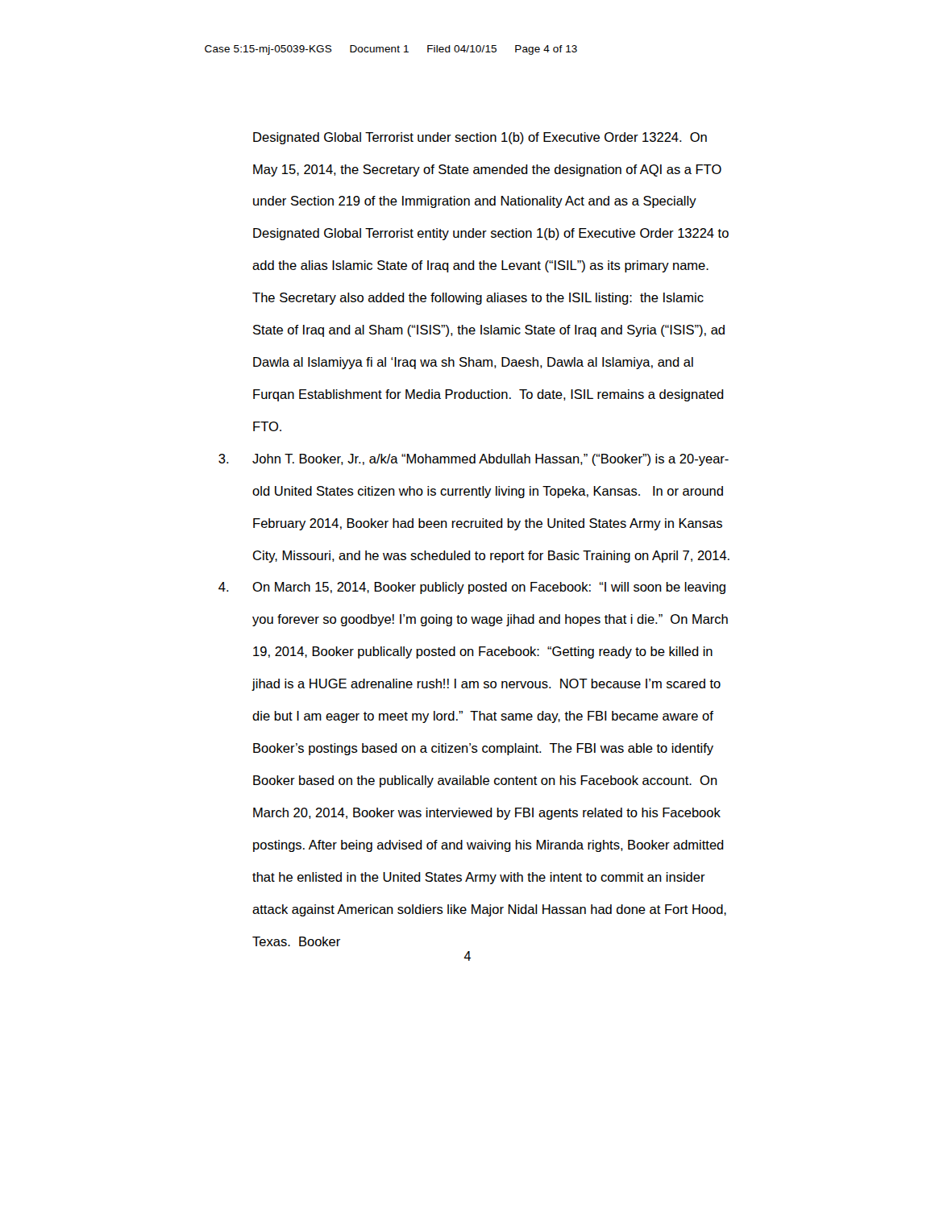Case 5:15-mj-05039-KGS Document 1 Filed 04/10/15 Page 4 of 13
Designated Global Terrorist under section 1(b) of Executive Order 13224. On May 15, 2014, the Secretary of State amended the designation of AQI as a FTO under Section 219 of the Immigration and Nationality Act and as a Specially Designated Global Terrorist entity under section 1(b) of Executive Order 13224 to add the alias Islamic State of Iraq and the Levant (“ISIL”) as its primary name. The Secretary also added the following aliases to the ISIL listing: the Islamic State of Iraq and al Sham (“ISIS”), the Islamic State of Iraq and Syria (“ISIS”), ad Dawla al Islamiyya fi al ‘Iraq wa sh Sham, Daesh, Dawla al Islamiya, and al Furqan Establishment for Media Production. To date, ISIL remains a designated FTO.
3. John T. Booker, Jr., a/k/a “Mohammed Abdullah Hassan,” (“Booker”) is a 20-year-old United States citizen who is currently living in Topeka, Kansas. In or around February 2014, Booker had been recruited by the United States Army in Kansas City, Missouri, and he was scheduled to report for Basic Training on April 7, 2014.
4. On March 15, 2014, Booker publicly posted on Facebook: “I will soon be leaving you forever so goodbye! I’m going to wage jihad and hopes that i die.” On March 19, 2014, Booker publically posted on Facebook: “Getting ready to be killed in jihad is a HUGE adrenaline rush!! I am so nervous. NOT because I’m scared to die but I am eager to meet my lord.” That same day, the FBI became aware of Booker’s postings based on a citizen’s complaint. The FBI was able to identify Booker based on the publically available content on his Facebook account. On March 20, 2014, Booker was interviewed by FBI agents related to his Facebook postings. After being advised of and waiving his Miranda rights, Booker admitted that he enlisted in the United States Army with the intent to commit an insider attack against American soldiers like Major Nidal Hassan had done at Fort Hood, Texas. Booker
4